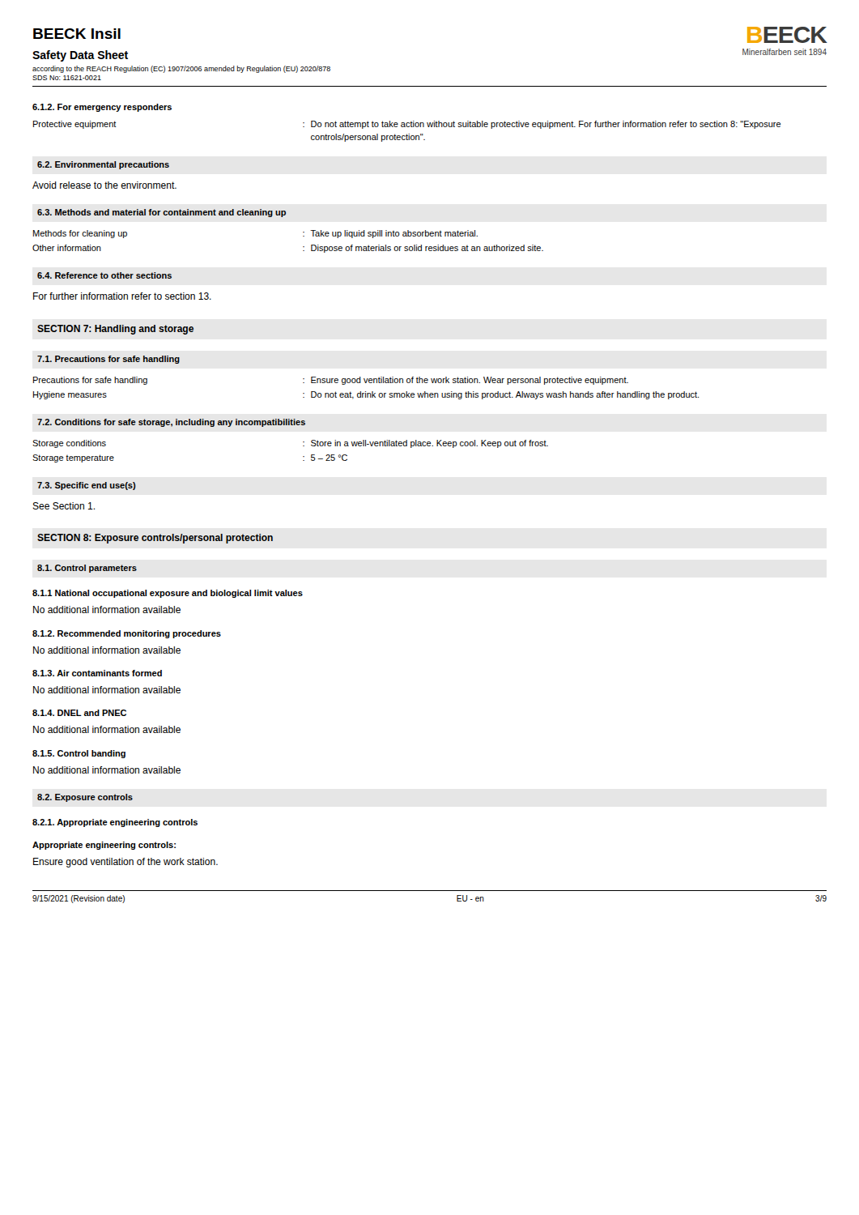BEECK Insil
Safety Data Sheet
according to the REACH Regulation (EC) 1907/2006 amended by Regulation (EU) 2020/878
SDS No: 11621-0021
BEECK
Mineralfarben seit 1894
6.1.2. For emergency responders
| Protective equipment | : | Do not attempt to take action without suitable protective equipment. For further information refer to section 8: "Exposure controls/personal protection". |
6.2. Environmental precautions
Avoid release to the environment.
6.3. Methods and material for containment and cleaning up
| Methods for cleaning up | : | Take up liquid spill into absorbent material. |
| Other information | : | Dispose of materials or solid residues at an authorized site. |
6.4. Reference to other sections
For further information refer to section 13.
SECTION 7: Handling and storage
7.1. Precautions for safe handling
| Precautions for safe handling | : | Ensure good ventilation of the work station. Wear personal protective equipment. |
| Hygiene measures | : | Do not eat, drink or smoke when using this product. Always wash hands after handling the product. |
7.2. Conditions for safe storage, including any incompatibilities
| Storage conditions | : | Store in a well-ventilated place. Keep cool. Keep out of frost. |
| Storage temperature | : | 5 – 25 °C |
7.3. Specific end use(s)
See Section 1.
SECTION 8: Exposure controls/personal protection
8.1. Control parameters
8.1.1 National occupational exposure and biological limit values
No additional information available
8.1.2. Recommended monitoring procedures
No additional information available
8.1.3. Air contaminants formed
No additional information available
8.1.4. DNEL and PNEC
No additional information available
8.1.5. Control banding
No additional information available
8.2. Exposure controls
8.2.1. Appropriate engineering controls
Appropriate engineering controls:
Ensure good ventilation of the work station.
9/15/2021 (Revision date) EU - en 3/9